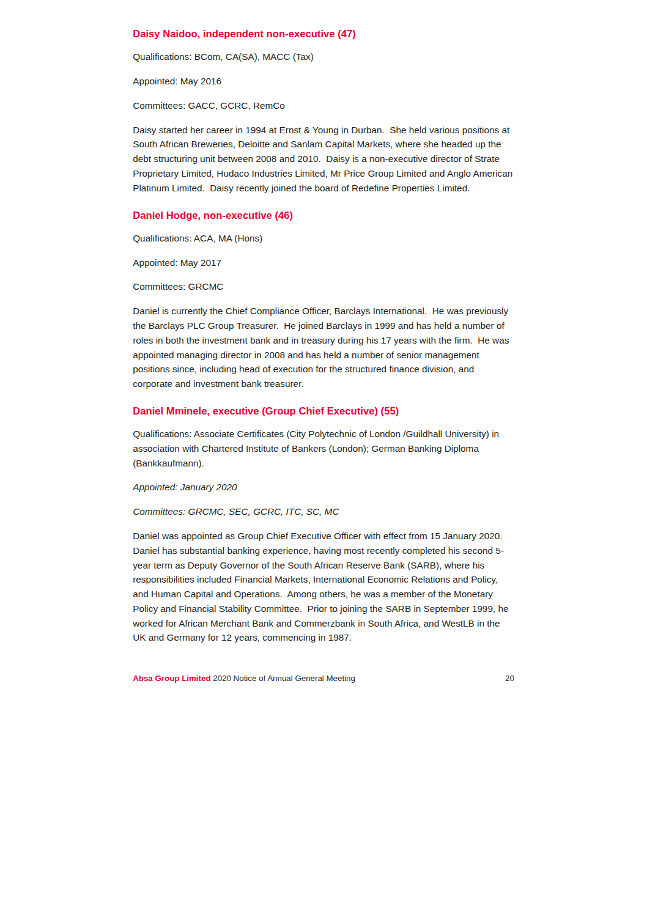Daisy Naidoo, independent non-executive (47)
Qualifications: BCom, CA(SA), MACC (Tax)
Appointed: May 2016
Committees: GACC, GCRC, RemCo
Daisy started her career in 1994 at Ernst & Young in Durban. She held various positions at South African Breweries, Deloitte and Sanlam Capital Markets, where she headed up the debt structuring unit between 2008 and 2010. Daisy is a non-executive director of Strate Proprietary Limited, Hudaco Industries Limited, Mr Price Group Limited and Anglo American Platinum Limited. Daisy recently joined the board of Redefine Properties Limited.
Daniel Hodge, non-executive (46)
Qualifications: ACA, MA (Hons)
Appointed: May 2017
Committees: GRCMC
Daniel is currently the Chief Compliance Officer, Barclays International. He was previously the Barclays PLC Group Treasurer. He joined Barclays in 1999 and has held a number of roles in both the investment bank and in treasury during his 17 years with the firm. He was appointed managing director in 2008 and has held a number of senior management positions since, including head of execution for the structured finance division, and corporate and investment bank treasurer.
Daniel Mminele, executive (Group Chief Executive) (55)
Qualifications: Associate Certificates (City Polytechnic of London /Guildhall University) in association with Chartered Institute of Bankers (London); German Banking Diploma (Bankkaufmann).
Appointed: January 2020
Committees: GRCMC, SEC, GCRC, ITC, SC, MC
Daniel was appointed as Group Chief Executive Officer with effect from 15 January 2020. Daniel has substantial banking experience, having most recently completed his second 5-year term as Deputy Governor of the South African Reserve Bank (SARB), where his responsibilities included Financial Markets, International Economic Relations and Policy, and Human Capital and Operations. Among others, he was a member of the Monetary Policy and Financial Stability Committee. Prior to joining the SARB in September 1999, he worked for African Merchant Bank and Commerzbank in South Africa, and WestLB in the UK and Germany for 12 years, commencing in 1987.
Absa Group Limited 2020 Notice of Annual General Meeting 20